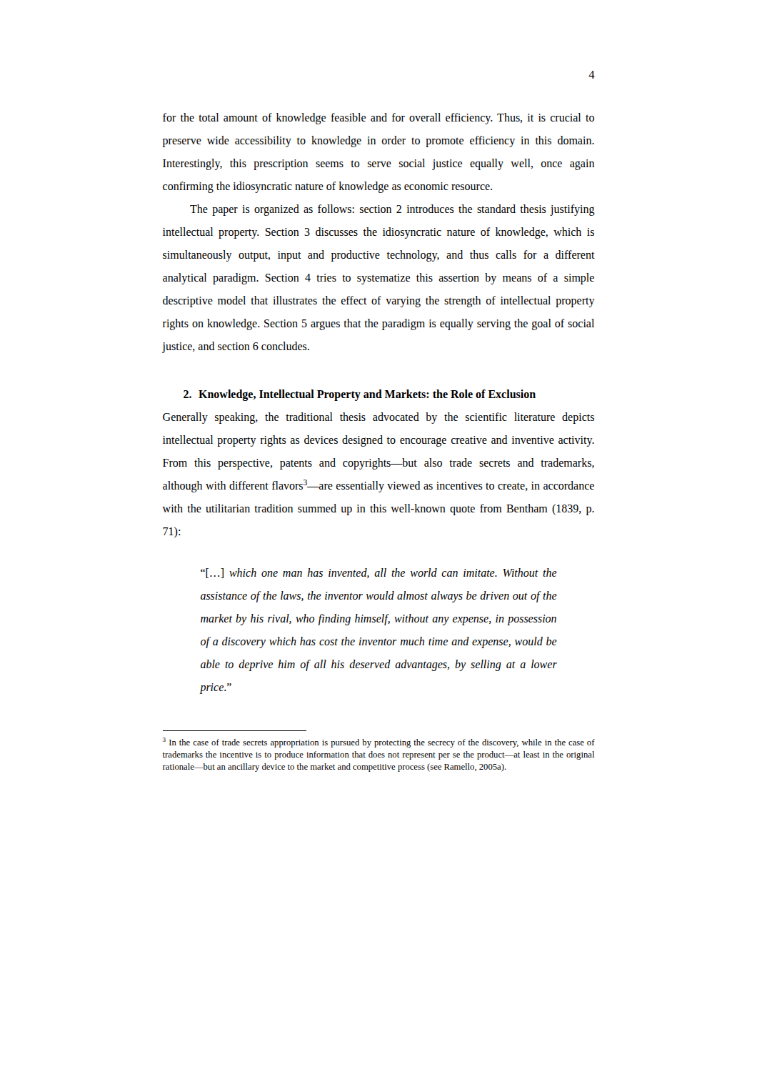4
for the total amount of knowledge feasible and for overall efficiency. Thus, it is crucial to preserve wide accessibility to knowledge in order to promote efficiency in this domain. Interestingly, this prescription seems to serve social justice equally well, once again confirming the idiosyncratic nature of knowledge as economic resource.
The paper is organized as follows: section 2 introduces the standard thesis justifying intellectual property. Section 3 discusses the idiosyncratic nature of knowledge, which is simultaneously output, input and productive technology, and thus calls for a different analytical paradigm. Section 4 tries to systematize this assertion by means of a simple descriptive model that illustrates the effect of varying the strength of intellectual property rights on knowledge. Section 5 argues that the paradigm is equally serving the goal of social justice, and section 6 concludes.
2. Knowledge, Intellectual Property and Markets: the Role of Exclusion
Generally speaking, the traditional thesis advocated by the scientific literature depicts intellectual property rights as devices designed to encourage creative and inventive activity. From this perspective, patents and copyrights—but also trade secrets and trademarks, although with different flavors3—are essentially viewed as incentives to create, in accordance with the utilitarian tradition summed up in this well-known quote from Bentham (1839, p. 71):
“[…] which one man has invented, all the world can imitate. Without the assistance of the laws, the inventor would almost always be driven out of the market by his rival, who finding himself, without any expense, in possession of a discovery which has cost the inventor much time and expense, would be able to deprive him of all his deserved advantages, by selling at a lower price.”
3 In the case of trade secrets appropriation is pursued by protecting the secrecy of the discovery, while in the case of trademarks the incentive is to produce information that does not represent per se the product—at least in the original rationale—but an ancillary device to the market and competitive process (see Ramello, 2005a).